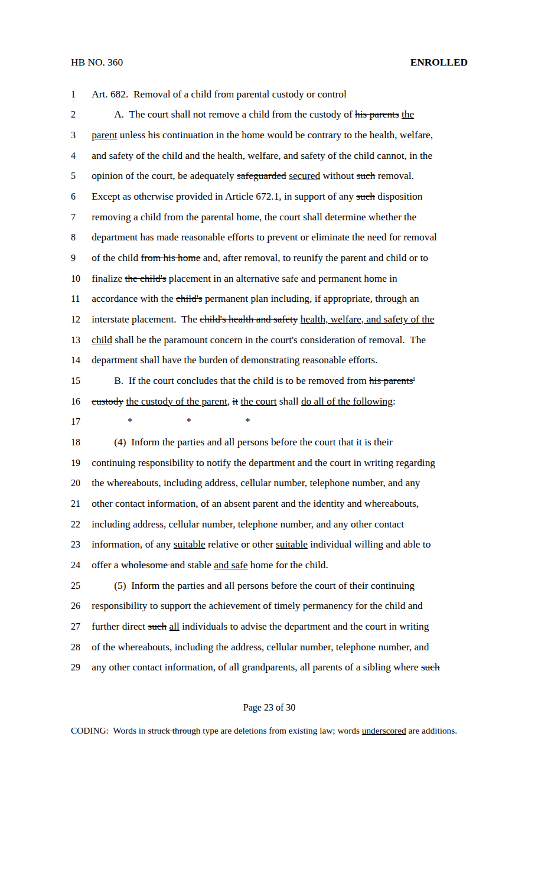HB NO. 360
ENROLLED
1
Art. 682. Removal of a child from parental custody or control
2
A. The court shall not remove a child from the custody of his parents the
3
parent unless his continuation in the home would be contrary to the health, welfare,
4
and safety of the child and the health, welfare, and safety of the child cannot, in the
5
opinion of the court, be adequately safeguarded secured without such removal.
6
Except as otherwise provided in Article 672.1, in support of any such disposition
7
removing a child from the parental home, the court shall determine whether the
8
department has made reasonable efforts to prevent or eliminate the need for removal
9
of the child from his home and, after removal, to reunify the parent and child or to
10
finalize the child's placement in an alternative safe and permanent home in
11
accordance with the child's permanent plan including, if appropriate, through an
12
interstate placement. The child's health and safety health, welfare, and safety of the
13
child shall be the paramount concern in the court's consideration of removal. The
14
department shall have the burden of demonstrating reasonable efforts.
15
B. If the court concludes that the child is to be removed from his parents'
16
custody the custody of the parent, it the court shall do all of the following:
17
* * *
18
(4) Inform the parties and all persons before the court that it is their
19
continuing responsibility to notify the department and the court in writing regarding
20
the whereabouts, including address, cellular number, telephone number, and any
21
other contact information, of an absent parent and the identity and whereabouts,
22
including address, cellular number, telephone number, and any other contact
23
information, of any suitable relative or other suitable individual willing and able to
24
offer a wholesome and stable and safe home for the child.
25
(5) Inform the parties and all persons before the court of their continuing
26
responsibility to support the achievement of timely permanency for the child and
27
further direct such all individuals to advise the department and the court in writing
28
of the whereabouts, including the address, cellular number, telephone number, and
29
any other contact information, of all grandparents, all parents of a sibling where such
Page 23 of 30
CODING: Words in struck through type are deletions from existing law; words underscored are additions.